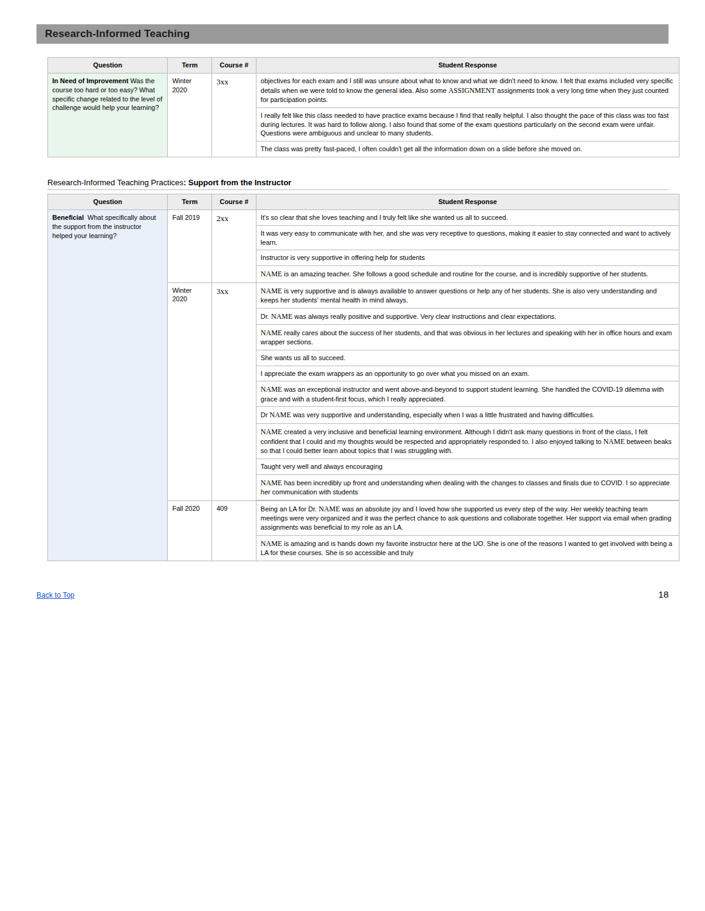Research-Informed Teaching
| Question | Term | Course # | Student Response |
| --- | --- | --- | --- |
| In Need of Improvement Was the course too hard or too easy? What specific change related to the level of challenge would help your learning? | Winter 2020 | 3xx | objectives for each exam and I still was unsure about what to know and what we didn't need to know. I felt that exams included very specific details when we were told to know the general idea. Also some ASSIGNMENT assignments took a very long time when they just counted for participation points. |
| I really felt like this class needed to have practice exams because I find that really helpful. I also thought the pace of this class was too fast during lectures. It was hard to follow along. I also found that some of the exam questions particularly on the second exam were unfair. Questions were ambiguous and unclear to many students. |
| The class was pretty fast-paced, I often couldn't get all the information down on a slide before she moved on. |
Research-Informed Teaching Practices: Support from the Instructor
| Question | Term | Course # | Student Response |
| --- | --- | --- | --- |
| Beneficial What specifically about the support from the instructor helped your learning? | Fall 2019 | 2xx | It's so clear that she loves teaching and I truly felt like she wanted us all to succeed. |
| It was very easy to communicate with her, and she was very receptive to questions, making it easier to stay connected and want to actively learn. |
| Instructor is very supportive in offering help for students |
| NAME is an amazing teacher. She follows a good schedule and routine for the course, and is incredibly supportive of her students. |
| Winter 2020 | 3xx | NAME is very supportive and is always available to answer questions or help any of her students. She is also very understanding and keeps her students' mental health in mind always. |
| Dr. NAME was always really positive and supportive. Very clear instructions and clear expectations. |
| NAME really cares about the success of her students, and that was obvious in her lectures and speaking with her in office hours and exam wrapper sections. |
| She wants us all to succeed. |
| I appreciate the exam wrappers as an opportunity to go over what you missed on an exam. |
| NAME was an exceptional instructor and went above-and-beyond to support student learning. She handled the COVID-19 dilemma with grace and with a student-first focus, which I really appreciated. |
| Dr NAME was very supportive and understanding, especially when I was a little frustrated and having difficulties. |
| NAME created a very inclusive and beneficial learning environment. Although I didn't ask many questions in front of the class, I felt confident that I could and my thoughts would be respected and appropriately responded to. I also enjoyed talking to NAME between beaks so that I could better learn about topics that I was struggling with. |
| Taught very well and always encouraging |
| NAME has been incredibly up front and understanding when dealing with the changes to classes and finals due to COVID. I so appreciate her communication with students |
| Fall 2020 | 409 | Being an LA for Dr. NAME was an absolute joy and I loved how she supported us every step of the way. Her weekly teaching team meetings were very organized and it was the perfect chance to ask questions and collaborate together. Her support via email when grading assignments was beneficial to my role as an LA. |
| NAME is amazing and is hands down my favorite instructor here at the UO. She is one of the reasons I wanted to get involved with being a LA for these courses. She is so accessible and truly |
Back to Top 18